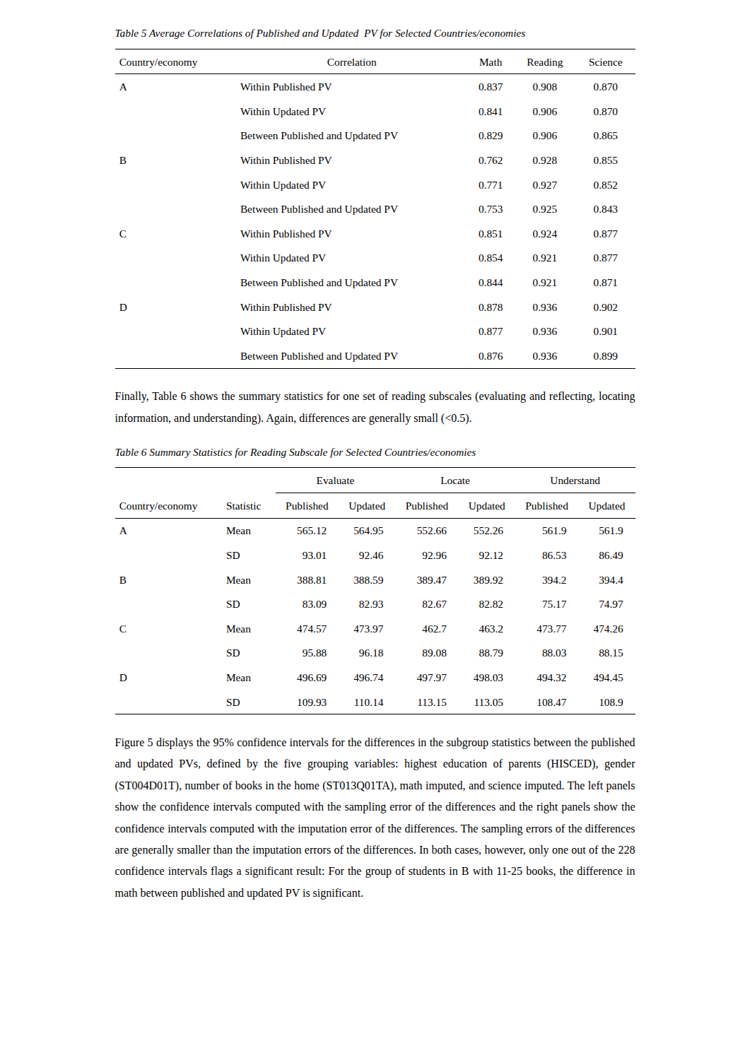Table 5 Average Correlations of Published and Updated PV for Selected Countries/economies
| Country/economy | Correlation | Math | Reading | Science |
| --- | --- | --- | --- | --- |
| A | Within Published PV | 0.837 | 0.908 | 0.870 |
| | Within Updated PV | 0.841 | 0.906 | 0.870 |
| | Between Published and Updated PV | 0.829 | 0.906 | 0.865 |
| B | Within Published PV | 0.762 | 0.928 | 0.855 |
| | Within Updated PV | 0.771 | 0.927 | 0.852 |
| | Between Published and Updated PV | 0.753 | 0.925 | 0.843 |
| C | Within Published PV | 0.851 | 0.924 | 0.877 |
| | Within Updated PV | 0.854 | 0.921 | 0.877 |
| | Between Published and Updated PV | 0.844 | 0.921 | 0.871 |
| D | Within Published PV | 0.878 | 0.936 | 0.902 |
| | Within Updated PV | 0.877 | 0.936 | 0.901 |
| | Between Published and Updated PV | 0.876 | 0.936 | 0.899 |
Finally, Table 6 shows the summary statistics for one set of reading subscales (evaluating and reflecting, locating information, and understanding). Again, differences are generally small (<0.5).
Table 6 Summary Statistics for Reading Subscale for Selected Countries/economies
| | | Evaluate | Locate | Understand |
| --- | --- | --- | --- | --- |
| Country/economy | Statistic | Published | Updated | Published | Updated | Published | Updated |
| A | Mean | 565.12 | 564.95 | 552.66 | 552.26 | 561.9 | 561.9 |
| | SD | 93.01 | 92.46 | 92.96 | 92.12 | 86.53 | 86.49 |
| B | Mean | 388.81 | 388.59 | 389.47 | 389.92 | 394.2 | 394.4 |
| | SD | 83.09 | 82.93 | 82.67 | 82.82 | 75.17 | 74.97 |
| C | Mean | 474.57 | 473.97 | 462.7 | 463.2 | 473.77 | 474.26 |
| | SD | 95.88 | 96.18 | 89.08 | 88.79 | 88.03 | 88.15 |
| D | Mean | 496.69 | 496.74 | 497.97 | 498.03 | 494.32 | 494.45 |
| | SD | 109.93 | 110.14 | 113.15 | 113.05 | 108.47 | 108.9 |
Figure 5 displays the 95% confidence intervals for the differences in the subgroup statistics between the published and updated PVs, defined by the five grouping variables: highest education of parents (HISCED), gender (ST004D01T), number of books in the home (ST013Q01TA), math imputed, and science imputed. The left panels show the confidence intervals computed with the sampling error of the differences and the right panels show the confidence intervals computed with the imputation error of the differences. The sampling errors of the differences are generally smaller than the imputation errors of the differences. In both cases, however, only one out of the 228 confidence intervals flags a significant result: For the group of students in B with 11-25 books, the difference in math between published and updated PV is significant.